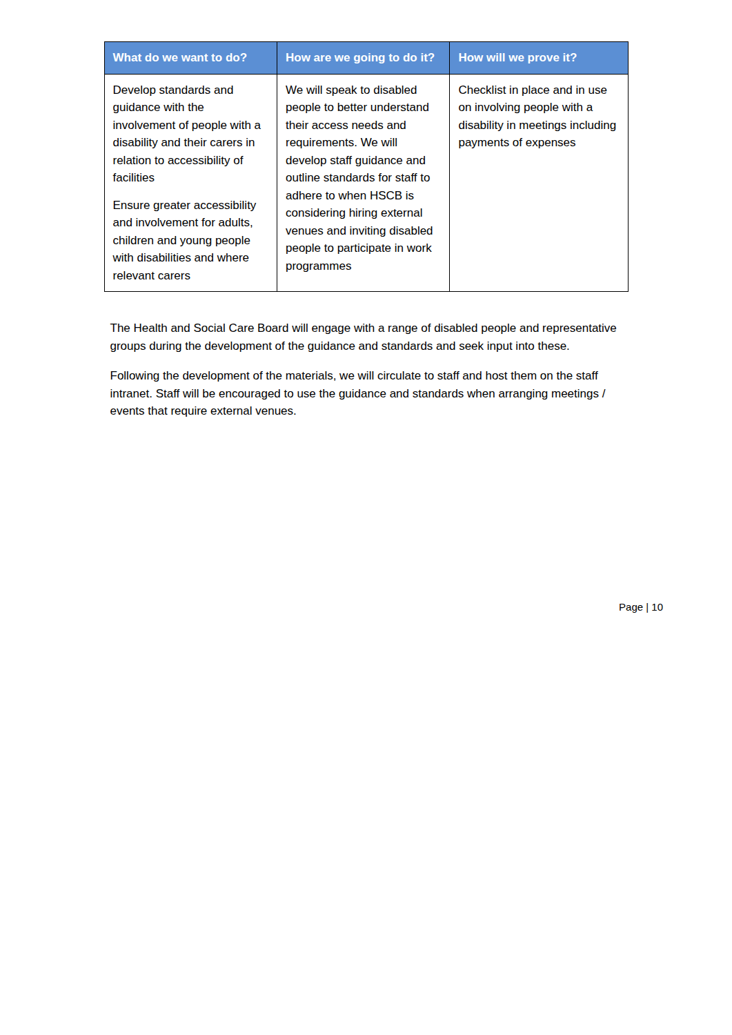| What do we want to do? | How are we going to do it? | How will we prove it? |
| --- | --- | --- |
| Develop standards and guidance with the involvement of people with a disability and their carers in relation to accessibility of facilities Ensure greater accessibility and involvement for adults, children and young people with disabilities and where relevant carers | We will speak to disabled people to better understand their access needs and requirements. We will develop staff guidance and outline standards for staff to adhere to when HSCB is considering hiring external venues and inviting disabled people to participate in work programmes | Checklist in place and in use on involving people with a disability in meetings including payments of expenses |
The Health and Social Care Board will engage with a range of disabled people and representative groups during the development of the guidance and standards and seek input into these.
Following the development of the materials, we will circulate to staff and host them on the staff intranet. Staff will be encouraged to use the guidance and standards when arranging meetings / events that require external venues.
Page | 10